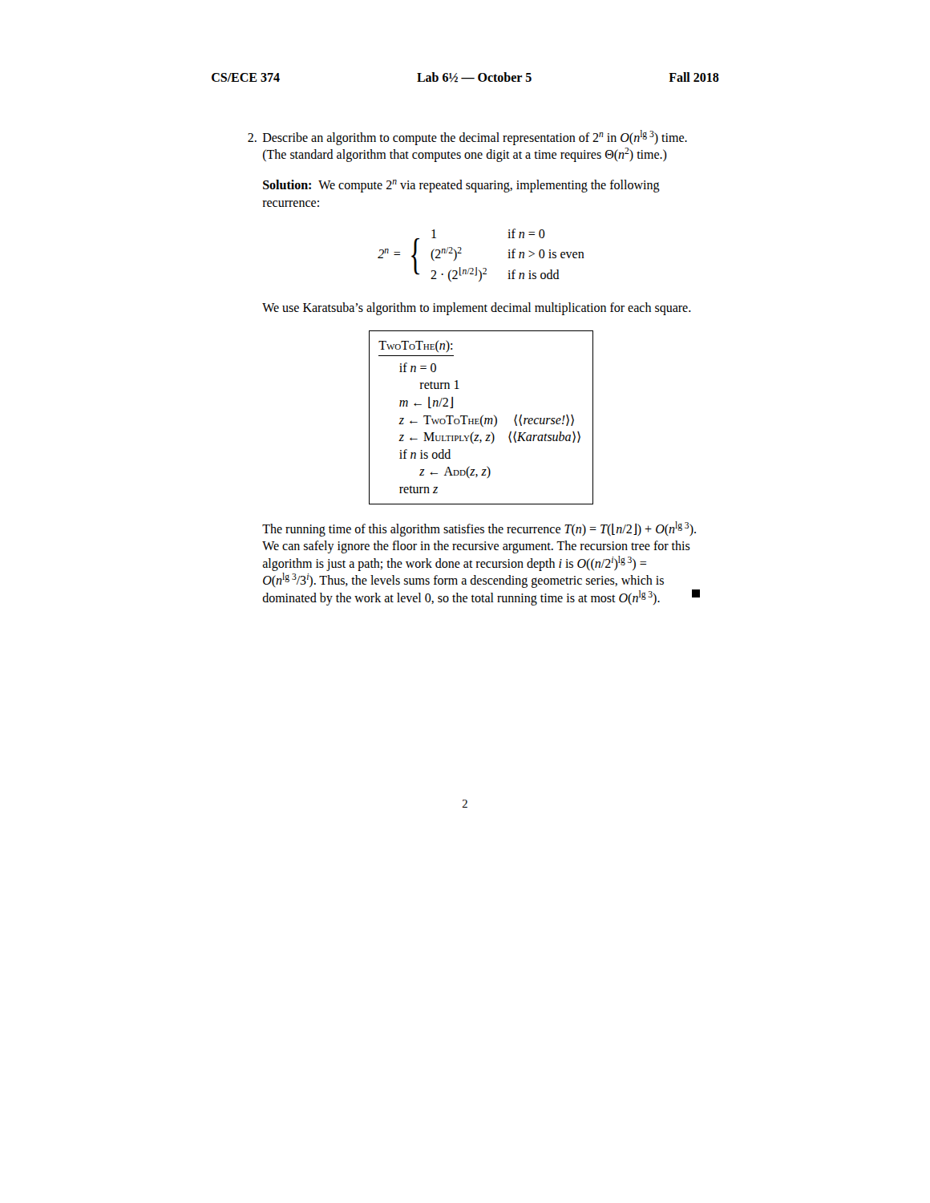CS/ECE 374
Lab 6½ — October 5
Fall 2018
2.
Describe an algorithm to compute the decimal representation of 2n in O(nlg 3) time. (The standard algorithm that computes one digit at a time requires Θ(n2) time.)
Solution: We compute 2n via repeated squaring, implementing the following recurrence:
2n = {
| 1 | if n = 0 |
| (2 n /2 ) 2 | if n > 0 is even |
| 2 · (2 ⌊ n /2⌋ ) 2 | if n is odd |
We use Karatsuba’s algorithm to implement decimal multiplication for each square.
TwoToThe(n):
if n = 0
return 1
m ← ⌊n/2⌋
z ← TwoToThe(m) ⟨⟨recurse!⟩⟩
z ← Multiply(z, z) ⟨⟨Karatsuba⟩⟩
if n is odd
z ← Add(z, z)
return z
The running time of this algorithm satisfies the recurrence T(n) = T(⌊n/2⌋) + O(nlg 3). We can safely ignore the floor in the recursive argument. The recursion tree for this algorithm is just a path; the work done at recursion depth i is O((n/2i)lg 3) = O(nlg 3/3i). Thus, the levels sums form a descending geometric series, which is dominated by the work at level 0, so the total running time is at most O(nlg 3).
2